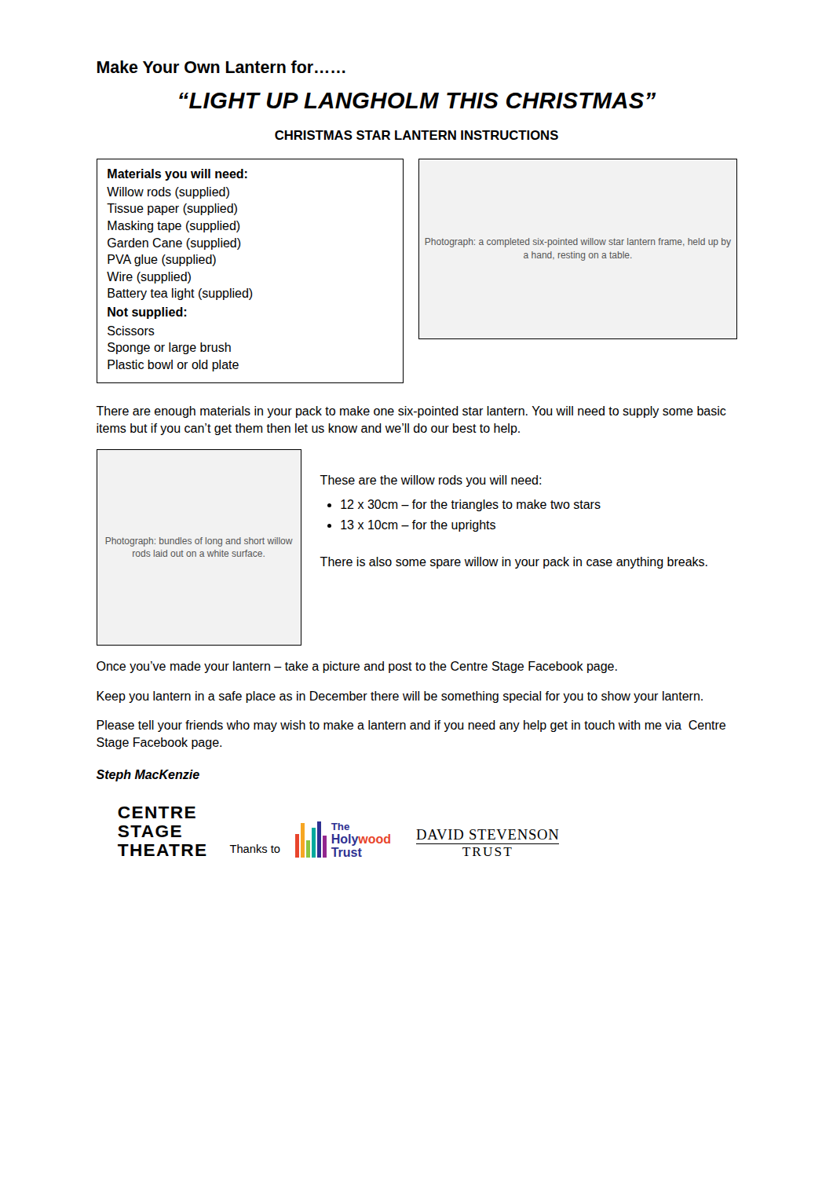Make Your Own Lantern for……
“LIGHT UP LANGHOLM THIS CHRISTMAS”
CHRISTMAS STAR LANTERN INSTRUCTIONS
Materials you will need:
Willow rods (supplied)
Tissue paper (supplied)
Masking tape (supplied)
Garden Cane (supplied)
PVA glue (supplied)
Wire (supplied)
Battery tea light (supplied)
Not supplied:
Scissors
Sponge or large brush
Plastic bowl or old plate
Photograph: a completed six-pointed willow star lantern frame, held up by a hand, resting on a table.
There are enough materials in your pack to make one six-pointed star lantern. You will need to supply some basic items but if you can’t get them then let us know and we’ll do our best to help.
Photograph: bundles of long and short willow rods laid out on a white surface.
These are the willow rods you will need:
12 x 30cm – for the triangles to make two stars
13 x 10cm – for the uprights
There is also some spare willow in your pack in case anything breaks.
Once you’ve made your lantern – take a picture and post to the Centre Stage Facebook page.
Keep you lantern in a safe place as in December there will be something special for you to show your lantern.
Please tell your friends who may wish to make a lantern and if you need any help get in touch with me via Centre Stage Facebook page.
Steph MacKenzie
CENTRE
STAGE
THEATRE
Thanks to
The
Holy wood
Trust
DAVID STEVENSON
TRUST